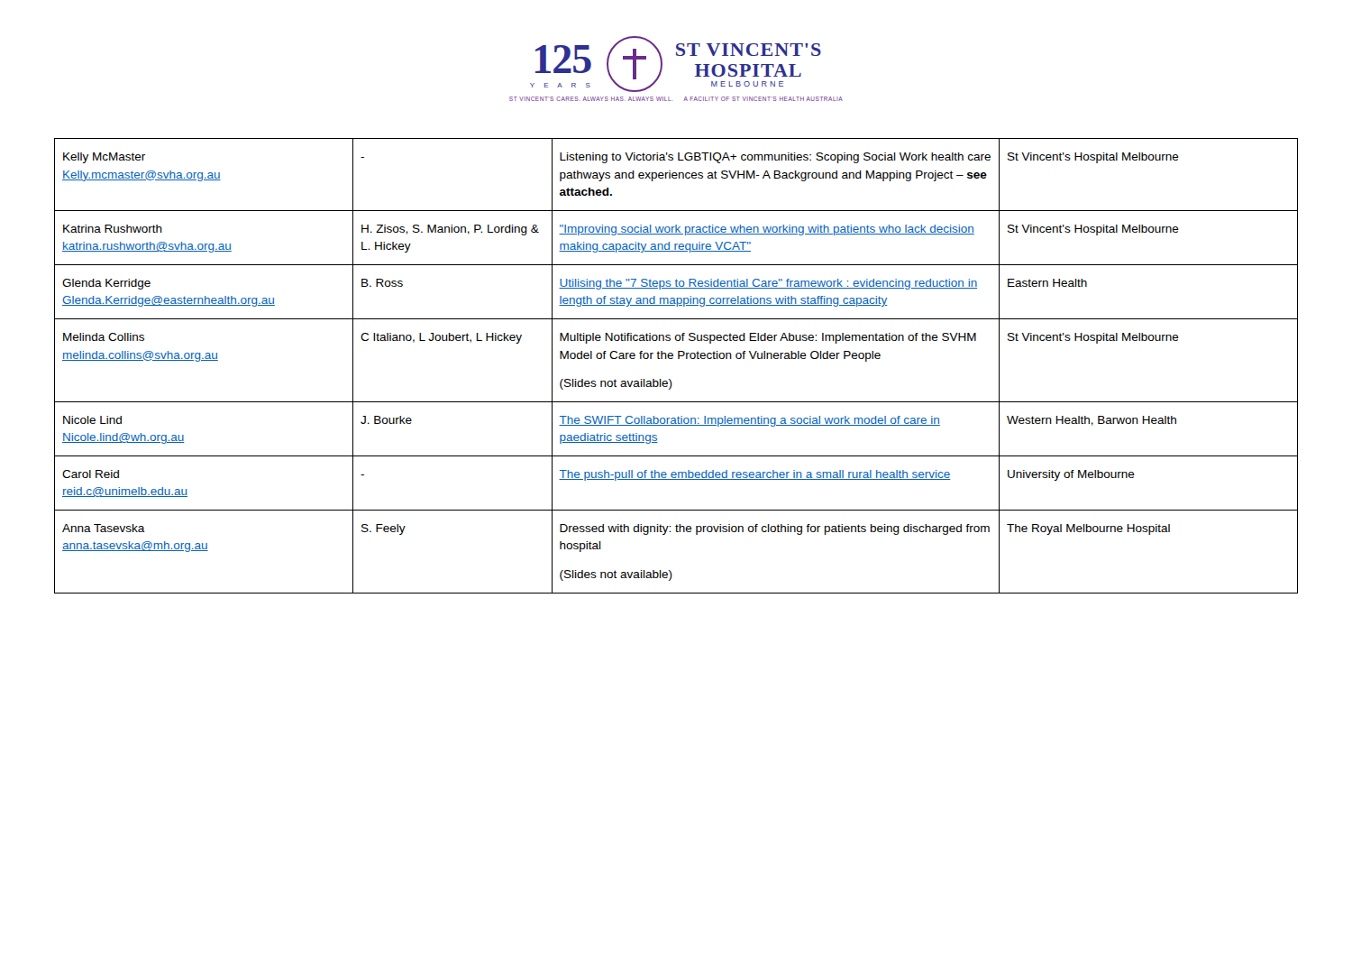125
Y E A R S
ST VINCENT'S
HOSPITAL
MELBOURNE
ST VINCENT'S CARES. ALWAYS HAS. ALWAYS WILL. A FACILITY OF ST VINCENT'S HEALTH AUSTRALIA
| Kelly McMaster Kelly.mcmaster@svha.org.au | - | Listening to Victoria's LGBTIQA+ communities: Scoping Social Work health care pathways and experiences at SVHM- A Background and Mapping Project – see attached. | St Vincent's Hospital Melbourne |
| Katrina Rushworth katrina.rushworth@svha.org.au | H. Zisos, S. Manion, P. Lording & L. Hickey | "Improving social work practice when working with patients who lack decision making capacity and require VCAT" | St Vincent's Hospital Melbourne |
| Glenda Kerridge Glenda.Kerridge@easternhealth.org.au | B. Ross | Utilising the "7 Steps to Residential Care" framework : evidencing reduction in length of stay and mapping correlations with staffing capacity | Eastern Health |
| Melinda Collins melinda.collins@svha.org.au | C Italiano, L Joubert, L Hickey | Multiple Notifications of Suspected Elder Abuse: Implementation of the SVHM Model of Care for the Protection of Vulnerable Older People (Slides not available) | St Vincent's Hospital Melbourne |
| Nicole Lind Nicole.lind@wh.org.au | J. Bourke | The SWIFT Collaboration: Implementing a social work model of care in paediatric settings | Western Health, Barwon Health |
| Carol Reid reid.c@unimelb.edu.au | - | The push-pull of the embedded researcher in a small rural health service | University of Melbourne |
| Anna Tasevska anna.tasevska@mh.org.au | S. Feely | Dressed with dignity: the provision of clothing for patients being discharged from hospital (Slides not available) | The Royal Melbourne Hospital |